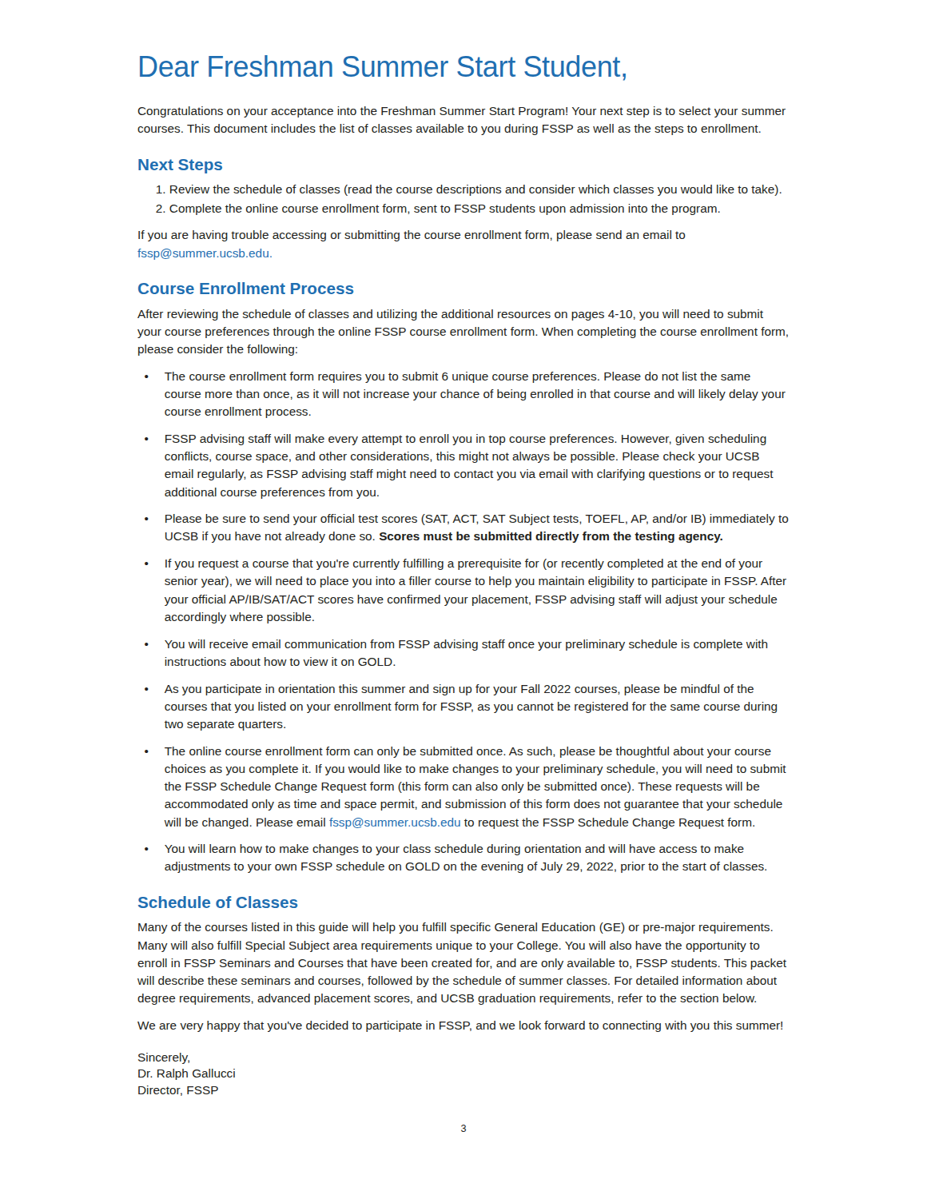Dear Freshman Summer Start Student,
Congratulations on your acceptance into the Freshman Summer Start Program! Your next step is to select your summer courses. This document includes the list of classes available to you during FSSP as well as the steps to enrollment.
Next Steps
Review the schedule of classes (read the course descriptions and consider which classes you would like to take).
Complete the online course enrollment form, sent to FSSP students upon admission into the program.
If you are having trouble accessing or submitting the course enrollment form, please send an email to fssp@summer.ucsb.edu.
Course Enrollment Process
After reviewing the schedule of classes and utilizing the additional resources on pages 4-10, you will need to submit your course preferences through the online FSSP course enrollment form. When completing the course enrollment form, please consider the following:
The course enrollment form requires you to submit 6 unique course preferences. Please do not list the same course more than once, as it will not increase your chance of being enrolled in that course and will likely delay your course enrollment process.
FSSP advising staff will make every attempt to enroll you in top course preferences. However, given scheduling conflicts, course space, and other considerations, this might not always be possible. Please check your UCSB email regularly, as FSSP advising staff might need to contact you via email with clarifying questions or to request additional course preferences from you.
Please be sure to send your official test scores (SAT, ACT, SAT Subject tests, TOEFL, AP, and/or IB) immediately to UCSB if you have not already done so. Scores must be submitted directly from the testing agency.
If you request a course that you're currently fulfilling a prerequisite for (or recently completed at the end of your senior year), we will need to place you into a filler course to help you maintain eligibility to participate in FSSP. After your official AP/IB/SAT/ACT scores have confirmed your placement, FSSP advising staff will adjust your schedule accordingly where possible.
You will receive email communication from FSSP advising staff once your preliminary schedule is complete with instructions about how to view it on GOLD.
As you participate in orientation this summer and sign up for your Fall 2022 courses, please be mindful of the courses that you listed on your enrollment form for FSSP, as you cannot be registered for the same course during two separate quarters.
The online course enrollment form can only be submitted once. As such, please be thoughtful about your course choices as you complete it. If you would like to make changes to your preliminary schedule, you will need to submit the FSSP Schedule Change Request form (this form can also only be submitted once). These requests will be accommodated only as time and space permit, and submission of this form does not guarantee that your schedule will be changed. Please email fssp@summer.ucsb.edu to request the FSSP Schedule Change Request form.
You will learn how to make changes to your class schedule during orientation and will have access to make adjustments to your own FSSP schedule on GOLD on the evening of July 29, 2022, prior to the start of classes.
Schedule of Classes
Many of the courses listed in this guide will help you fulfill specific General Education (GE) or pre-major requirements. Many will also fulfill Special Subject area requirements unique to your College. You will also have the opportunity to enroll in FSSP Seminars and Courses that have been created for, and are only available to, FSSP students. This packet will describe these seminars and courses, followed by the schedule of summer classes. For detailed information about degree requirements, advanced placement scores, and UCSB graduation requirements, refer to the section below.
We are very happy that you've decided to participate in FSSP, and we look forward to connecting with you this summer!
Sincerely,
Dr. Ralph Gallucci
Director, FSSP
3